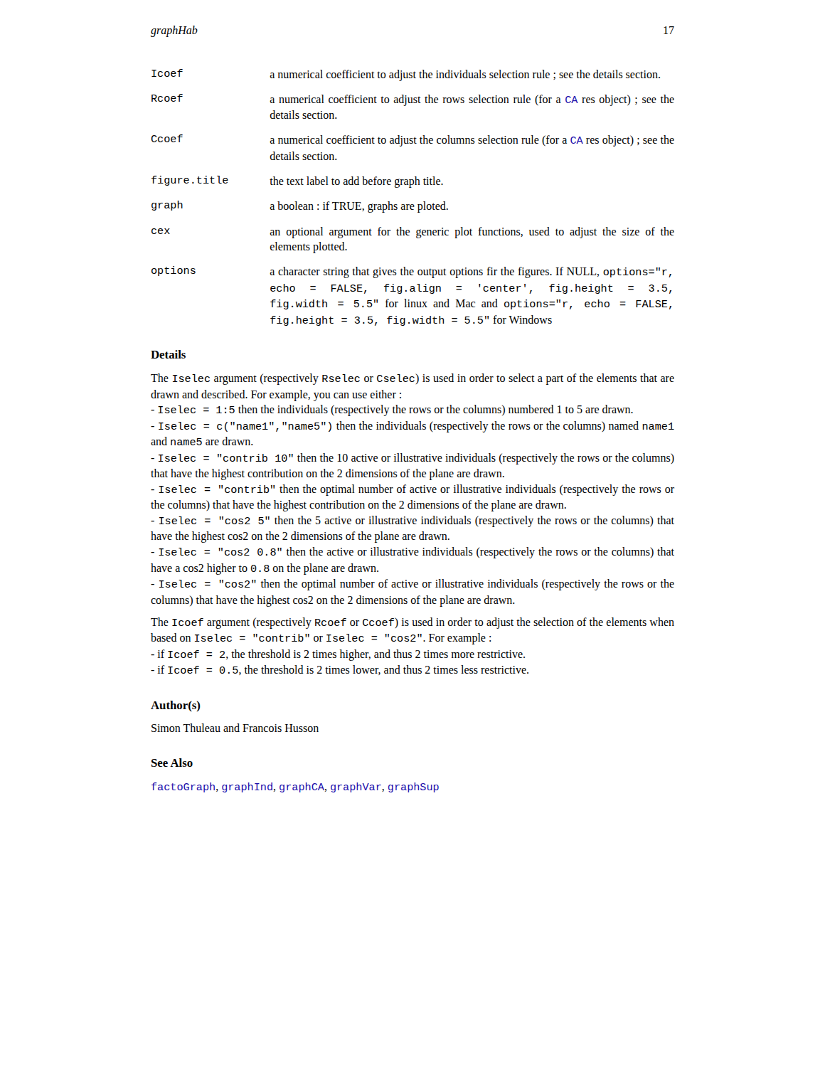graphHab 17
Icoef
a numerical coefficient to adjust the individuals selection rule ; see the details section.
Rcoef
a numerical coefficient to adjust the rows selection rule (for a CA res object) ; see the details section.
Ccoef
a numerical coefficient to adjust the columns selection rule (for a CA res object) ; see the details section.
figure.title
the text label to add before graph title.
graph
a boolean : if TRUE, graphs are ploted.
cex
an optional argument for the generic plot functions, used to adjust the size of the elements plotted.
options
a character string that gives the output options fir the figures. If NULL, options="r, echo = FALSE, fig.align = 'center', fig.height = 3.5, fig.width = 5.5" for linux and Mac and options="r, echo = FALSE, fig.height = 3.5, fig.width = 5.5" for Windows
Details
The Iselec argument (respectively Rselec or Cselec) is used in order to select a part of the elements that are drawn and described. For example, you can use either :
- Iselec = 1:5 then the individuals (respectively the rows or the columns) numbered 1 to 5 are drawn.
- Iselec = c("name1","name5") then the individuals (respectively the rows or the columns) named name1 and name5 are drawn.
- Iselec = "contrib 10" then the 10 active or illustrative individuals (respectively the rows or the columns) that have the highest contribution on the 2 dimensions of the plane are drawn.
- Iselec = "contrib" then the optimal number of active or illustrative individuals (respectively the rows or the columns) that have the highest contribution on the 2 dimensions of the plane are drawn.
- Iselec = "cos2 5" then the 5 active or illustrative individuals (respectively the rows or the columns) that have the highest cos2 on the 2 dimensions of the plane are drawn.
- Iselec = "cos2 0.8" then the active or illustrative individuals (respectively the rows or the columns) that have a cos2 higher to 0.8 on the plane are drawn.
- Iselec = "cos2" then the optimal number of active or illustrative individuals (respectively the rows or the columns) that have the highest cos2 on the 2 dimensions of the plane are drawn.
The Icoef argument (respectively Rcoef or Ccoef) is used in order to adjust the selection of the elements when based on Iselec = "contrib" or Iselec = "cos2". For example :
- if Icoef = 2, the threshold is 2 times higher, and thus 2 times more restrictive.
- if Icoef = 0.5, the threshold is 2 times lower, and thus 2 times less restrictive.
Author(s)
Simon Thuleau and Francois Husson
See Also
factoGraph, graphInd, graphCA, graphVar, graphSup